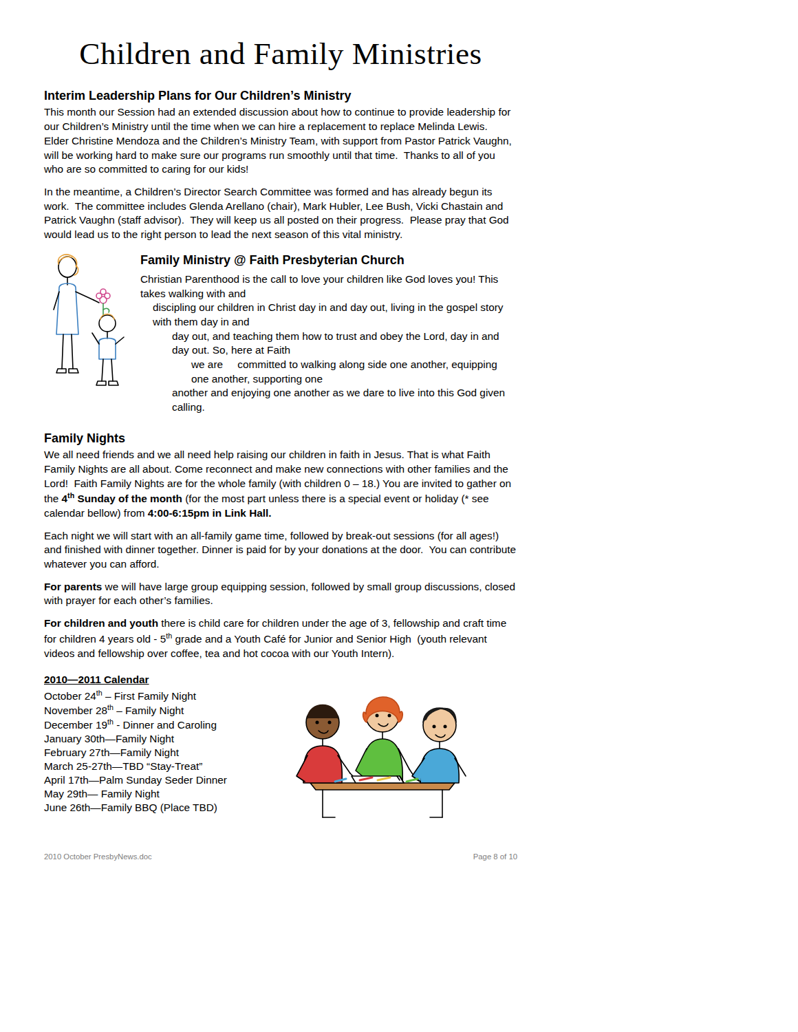Children and Family Ministries
Interim Leadership Plans for Our Children’s Ministry
This month our Session had an extended discussion about how to continue to provide leadership for our Children’s Ministry until the time when we can hire a replacement to replace Melinda Lewis. Elder Christine Mendoza and the Children’s Ministry Team, with support from Pastor Patrick Vaughn, will be working hard to make sure our programs run smoothly until that time. Thanks to all of you who are so committed to caring for our kids!
In the meantime, a Children’s Director Search Committee was formed and has already begun its work. The committee includes Glenda Arellano (chair), Mark Hubler, Lee Bush, Vicki Chastain and Patrick Vaughn (staff advisor). They will keep us all posted on their progress. Please pray that God would lead us to the right person to lead the next season of this vital ministry.
Family Ministry @ Faith Presbyterian Church
Christian Parenthood is the call to love your children like God loves you! This takes walking with and
discipling our children in Christ day in and day out, living in the gospel story with them day in and
day out, and teaching them how to trust and obey the Lord, day in and day out. So, here at Faith
we are committed to walking along side one another, equipping one another, supporting one
another and enjoying one another as we dare to live into this God given calling.
Family Nights
We all need friends and we all need help raising our children in faith in Jesus. That is what Faith Family Nights are all about. Come reconnect and make new connections with other families and the Lord! Faith Family Nights are for the whole family (with children 0 – 18.) You are invited to gather on the 4th Sunday of the month (for the most part unless there is a special event or holiday (* see calendar bellow) from 4:00-6:15pm in Link Hall.
Each night we will start with an all-family game time, followed by break-out sessions (for all ages!) and finished with dinner together. Dinner is paid for by your donations at the door. You can contribute whatever you can afford.
For parents we will have large group equipping session, followed by small group discussions, closed with prayer for each other’s families.
For children and youth there is child care for children under the age of 3, fellowship and craft time for children 4 years old - 5th grade and a Youth Café for Junior and Senior High (youth relevant videos and fellowship over coffee, tea and hot cocoa with our Youth Intern).
2010—2011 Calendar
October 24th – First Family Night
November 28th – Family Night
December 19th - Dinner and Caroling
January 30th—Family Night
February 27th—Family Night
March 25-27th—TBD “Stay-Treat”
April 17th—Palm Sunday Seder Dinner
May 29th— Family Night
June 26th—Family BBQ (Place TBD)
2010 October PresbyNews.doc Page 8 of 10